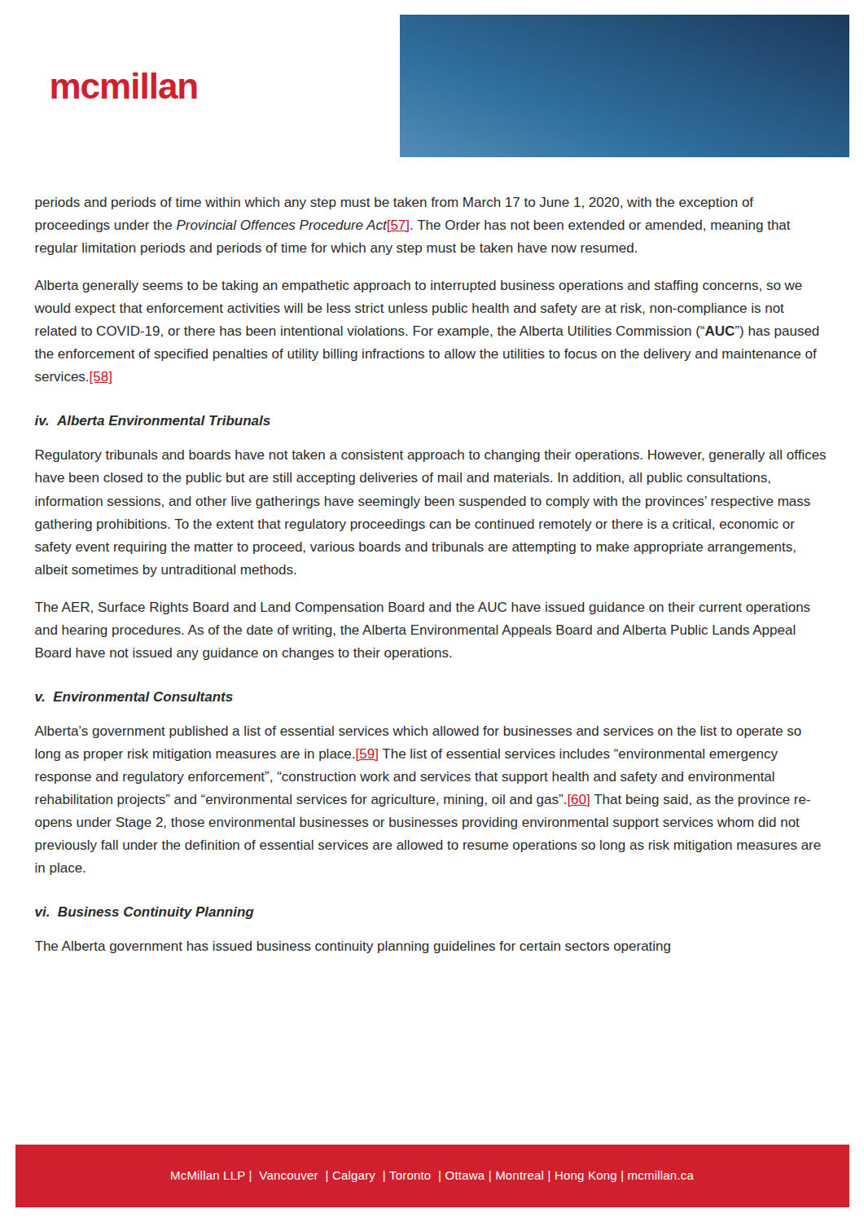mcmillan
periods and periods of time within which any step must be taken from March 17 to June 1, 2020, with the exception of proceedings under the Provincial Offences Procedure Act[57]. The Order has not been extended or amended, meaning that regular limitation periods and periods of time for which any step must be taken have now resumed.
Alberta generally seems to be taking an empathetic approach to interrupted business operations and staffing concerns, so we would expect that enforcement activities will be less strict unless public health and safety are at risk, non-compliance is not related to COVID-19, or there has been intentional violations. For example, the Alberta Utilities Commission (“AUC”) has paused the enforcement of specified penalties of utility billing infractions to allow the utilities to focus on the delivery and maintenance of services.[58]
iv. Alberta Environmental Tribunals
Regulatory tribunals and boards have not taken a consistent approach to changing their operations. However, generally all offices have been closed to the public but are still accepting deliveries of mail and materials. In addition, all public consultations, information sessions, and other live gatherings have seemingly been suspended to comply with the provinces’ respective mass gathering prohibitions. To the extent that regulatory proceedings can be continued remotely or there is a critical, economic or safety event requiring the matter to proceed, various boards and tribunals are attempting to make appropriate arrangements, albeit sometimes by untraditional methods.
The AER, Surface Rights Board and Land Compensation Board and the AUC have issued guidance on their current operations and hearing procedures. As of the date of writing, the Alberta Environmental Appeals Board and Alberta Public Lands Appeal Board have not issued any guidance on changes to their operations.
v. Environmental Consultants
Alberta’s government published a list of essential services which allowed for businesses and services on the list to operate so long as proper risk mitigation measures are in place.[59] The list of essential services includes “environmental emergency response and regulatory enforcement”, “construction work and services that support health and safety and environmental rehabilitation projects” and “environmental services for agriculture, mining, oil and gas”.[60] That being said, as the province re-opens under Stage 2, those environmental businesses or businesses providing environmental support services whom did not previously fall under the definition of essential services are allowed to resume operations so long as risk mitigation measures are in place.
vi. Business Continuity Planning
The Alberta government has issued business continuity planning guidelines for certain sectors operating
McMillan LLP | Vancouver | Calgary | Toronto | Ottawa | Montreal | Hong Kong | mcmillan.ca